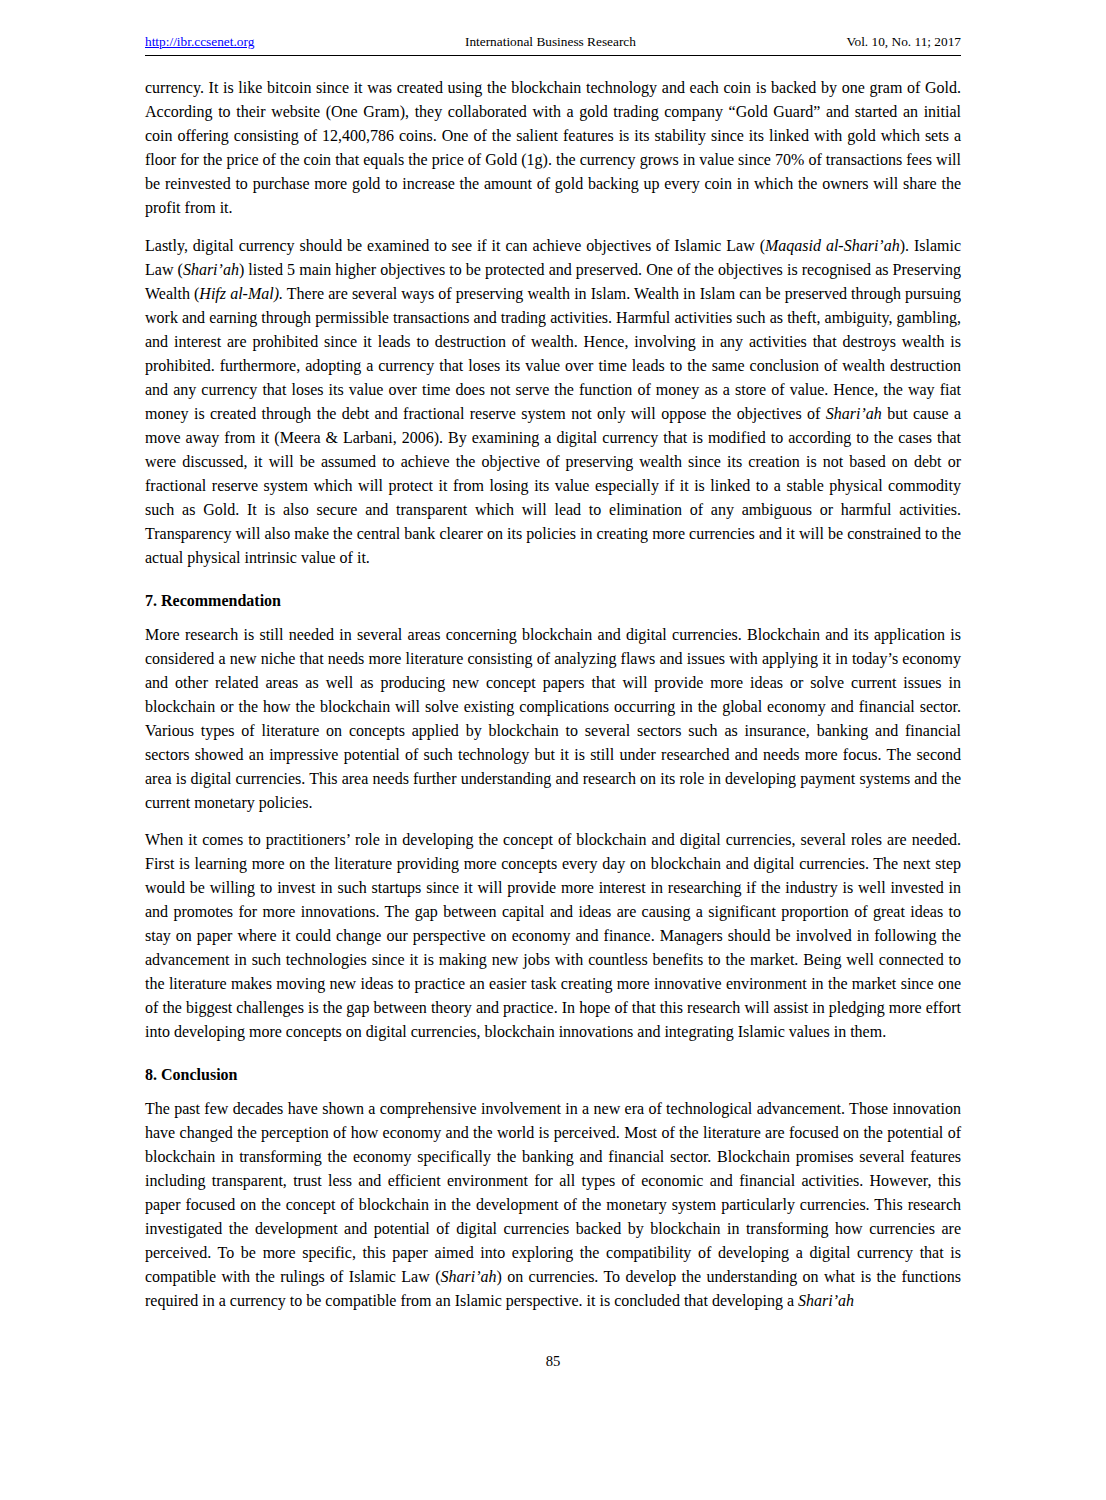http://ibr.ccsenet.org
International Business Research
Vol. 10, No. 11; 2017
currency. It is like bitcoin since it was created using the blockchain technology and each coin is backed by one gram of Gold. According to their website (One Gram), they collaborated with a gold trading company “Gold Guard” and started an initial coin offering consisting of 12,400,786 coins. One of the salient features is its stability since its linked with gold which sets a floor for the price of the coin that equals the price of Gold (1g). the currency grows in value since 70% of transactions fees will be reinvested to purchase more gold to increase the amount of gold backing up every coin in which the owners will share the profit from it.
Lastly, digital currency should be examined to see if it can achieve objectives of Islamic Law (Maqasid al-Shari’ah). Islamic Law (Shari’ah) listed 5 main higher objectives to be protected and preserved. One of the objectives is recognised as Preserving Wealth (Hifz al-Mal). There are several ways of preserving wealth in Islam. Wealth in Islam can be preserved through pursuing work and earning through permissible transactions and trading activities. Harmful activities such as theft, ambiguity, gambling, and interest are prohibited since it leads to destruction of wealth. Hence, involving in any activities that destroys wealth is prohibited. furthermore, adopting a currency that loses its value over time leads to the same conclusion of wealth destruction and any currency that loses its value over time does not serve the function of money as a store of value. Hence, the way fiat money is created through the debt and fractional reserve system not only will oppose the objectives of Shari’ah but cause a move away from it (Meera & Larbani, 2006). By examining a digital currency that is modified to according to the cases that were discussed, it will be assumed to achieve the objective of preserving wealth since its creation is not based on debt or fractional reserve system which will protect it from losing its value especially if it is linked to a stable physical commodity such as Gold. It is also secure and transparent which will lead to elimination of any ambiguous or harmful activities. Transparency will also make the central bank clearer on its policies in creating more currencies and it will be constrained to the actual physical intrinsic value of it.
7. Recommendation
More research is still needed in several areas concerning blockchain and digital currencies. Blockchain and its application is considered a new niche that needs more literature consisting of analyzing flaws and issues with applying it in today’s economy and other related areas as well as producing new concept papers that will provide more ideas or solve current issues in blockchain or the how the blockchain will solve existing complications occurring in the global economy and financial sector. Various types of literature on concepts applied by blockchain to several sectors such as insurance, banking and financial sectors showed an impressive potential of such technology but it is still under researched and needs more focus. The second area is digital currencies. This area needs further understanding and research on its role in developing payment systems and the current monetary policies.
When it comes to practitioners’ role in developing the concept of blockchain and digital currencies, several roles are needed. First is learning more on the literature providing more concepts every day on blockchain and digital currencies. The next step would be willing to invest in such startups since it will provide more interest in researching if the industry is well invested in and promotes for more innovations. The gap between capital and ideas are causing a significant proportion of great ideas to stay on paper where it could change our perspective on economy and finance. Managers should be involved in following the advancement in such technologies since it is making new jobs with countless benefits to the market. Being well connected to the literature makes moving new ideas to practice an easier task creating more innovative environment in the market since one of the biggest challenges is the gap between theory and practice. In hope of that this research will assist in pledging more effort into developing more concepts on digital currencies, blockchain innovations and integrating Islamic values in them.
8. Conclusion
The past few decades have shown a comprehensive involvement in a new era of technological advancement. Those innovation have changed the perception of how economy and the world is perceived. Most of the literature are focused on the potential of blockchain in transforming the economy specifically the banking and financial sector. Blockchain promises several features including transparent, trust less and efficient environment for all types of economic and financial activities. However, this paper focused on the concept of blockchain in the development of the monetary system particularly currencies. This research investigated the development and potential of digital currencies backed by blockchain in transforming how currencies are perceived. To be more specific, this paper aimed into exploring the compatibility of developing a digital currency that is compatible with the rulings of Islamic Law (Shari’ah) on currencies. To develop the understanding on what is the functions required in a currency to be compatible from an Islamic perspective. it is concluded that developing a Shari’ah
85